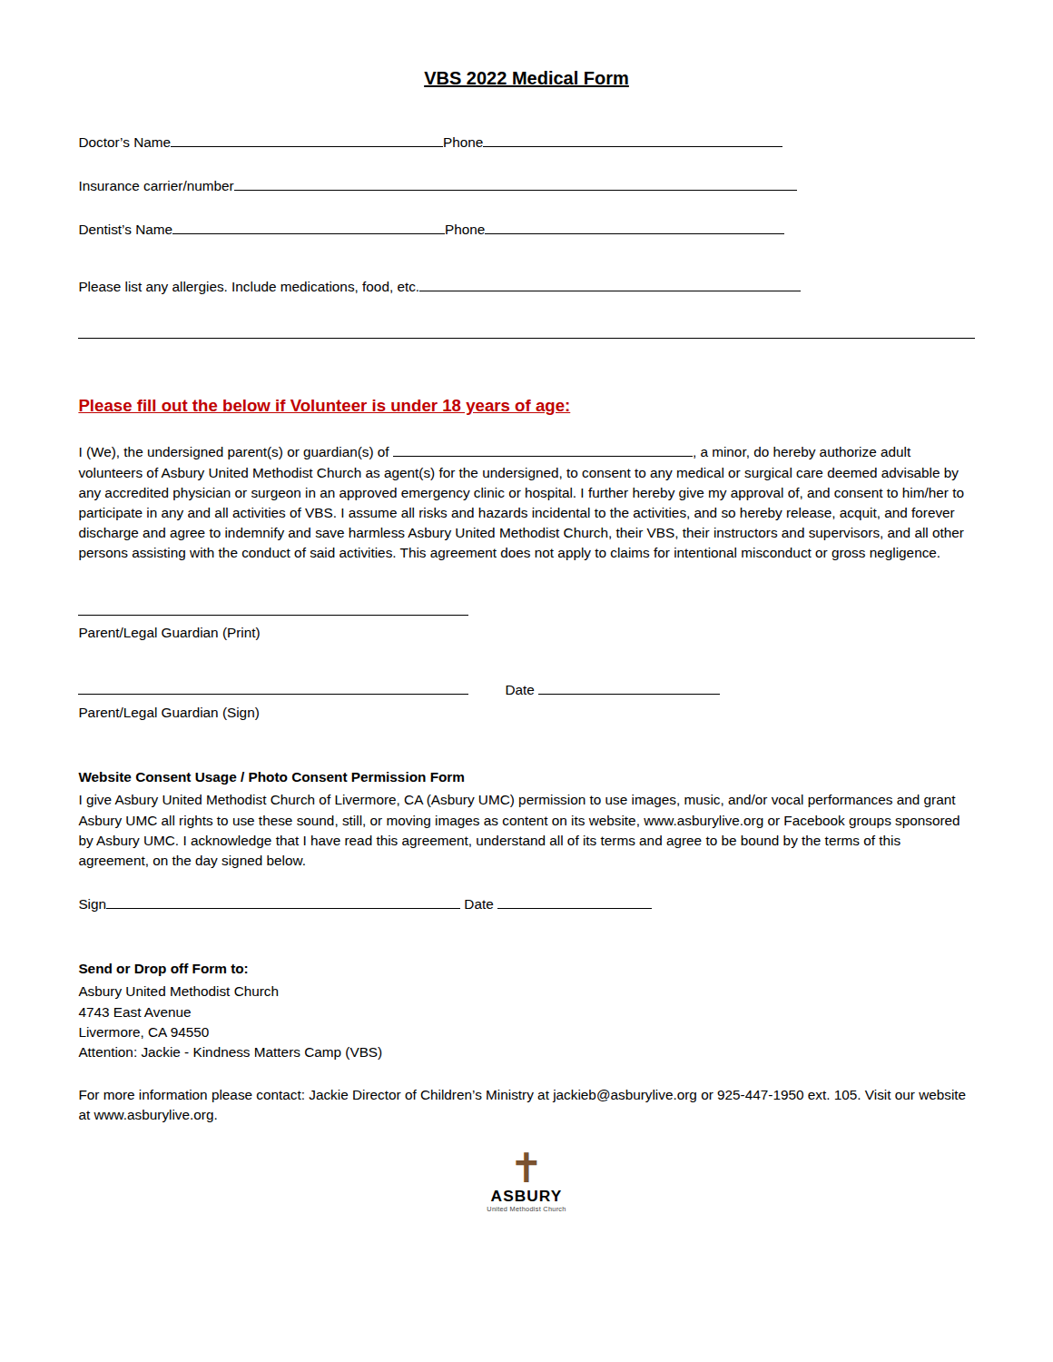VBS 2022 Medical Form
Doctor’s Name Phone
Insurance carrier/number
Dentist’s Name Phone
Please list any allergies. Include medications, food, etc.
Please fill out the below if Volunteer is under 18 years of age:
I (We), the undersigned parent(s) or guardian(s) of , a minor, do hereby authorize adult volunteers of Asbury United Methodist Church as agent(s) for the undersigned, to consent to any medical or surgical care deemed advisable by any accredited physician or surgeon in an approved emergency clinic or hospital. I further hereby give my approval of, and consent to him/her to participate in any and all activities of VBS. I assume all risks and hazards incidental to the activities, and so hereby release, acquit, and forever discharge and agree to indemnify and save harmless Asbury United Methodist Church, their VBS, their instructors and supervisors, and all other persons assisting with the conduct of said activities. This agreement does not apply to claims for intentional misconduct or gross negligence.
Parent/Legal Guardian (Print)
Date
Parent/Legal Guardian (Sign)
Website Consent Usage / Photo Consent Permission Form
I give Asbury United Methodist Church of Livermore, CA (Asbury UMC) permission to use images, music, and/or vocal performances and grant Asbury UMC all rights to use these sound, still, or moving images as content on its website, www.asburylive.org or Facebook groups sponsored by Asbury UMC. I acknowledge that I have read this agreement, understand all of its terms and agree to be bound by the terms of this agreement, on the day signed below.
Sign Date
Send or Drop off Form to:
Asbury United Methodist Church
4743 East Avenue
Livermore, CA 94550
Attention: Jackie - Kindness Matters Camp (VBS)
For more information please contact: Jackie Director of Children’s Ministry at jackieb@asburylive.org or 925-447-1950 ext. 105. Visit our website at www.asburylive.org.
✝
ASBURY
United Methodist Church